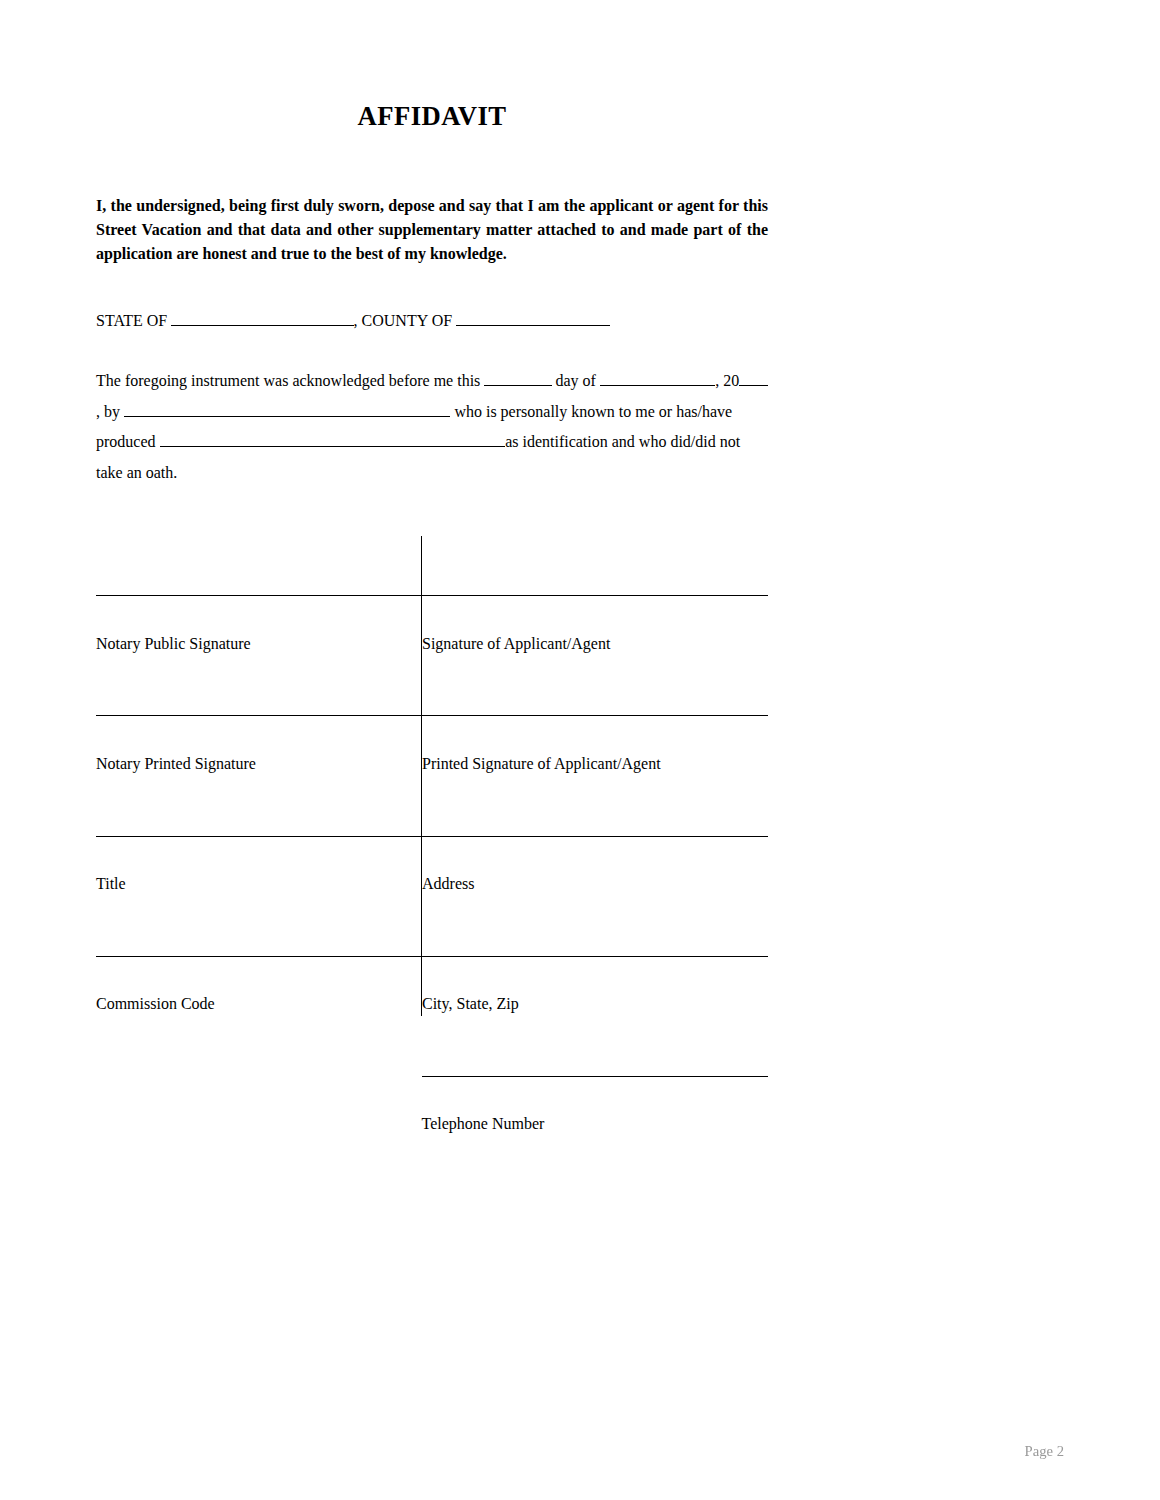AFFIDAVIT
I, the undersigned, being first duly sworn, depose and say that I am the applicant or agent for this Street Vacation and that data and other supplementary matter attached to and made part of the application are honest and true to the best of my knowledge.
STATE OF , COUNTY OF
The foregoing instrument was acknowledged before me this day of , 20 , by who is personally known to me or has/have produced as identification and who did/did not take an oath.
| Notary Public Signature | Signature of Applicant/Agent |
| Notary Printed Signature | Printed Signature of Applicant/Agent |
| Title | Address |
| Commission Code | City, State, Zip |
| | Telephone Number |
Page 2